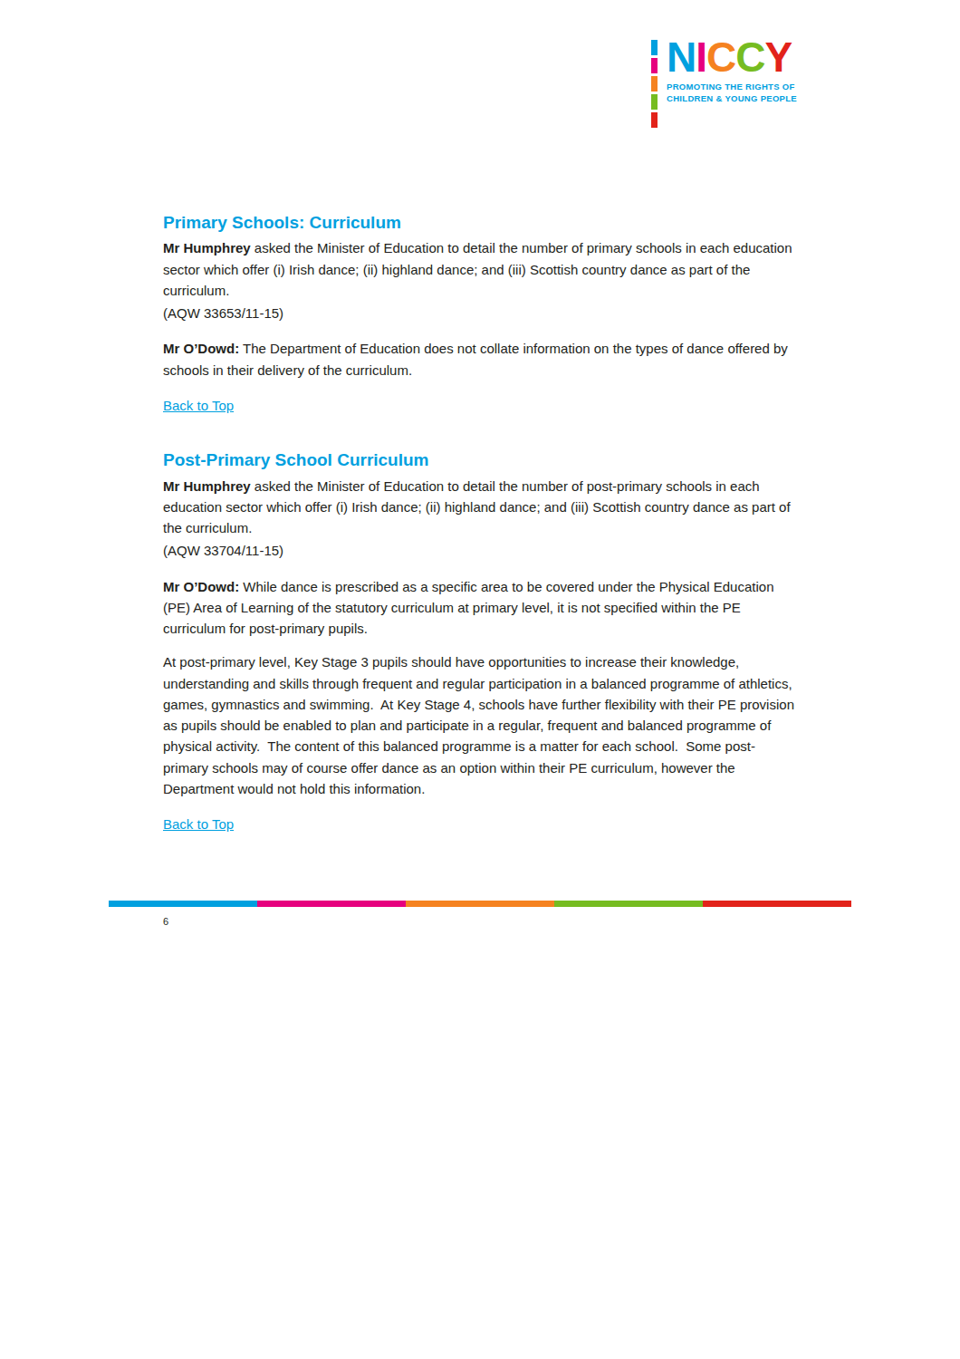NICCY
Promoting the rights of
children & young people
Primary Schools: Curriculum
Mr Humphrey asked the Minister of Education to detail the number of primary schools in each education sector which offer (i) Irish dance; (ii) highland dance; and (iii) Scottish country dance as part of the curriculum.
(AQW 33653/11-15)
Mr O’Dowd: The Department of Education does not collate information on the types of dance offered by schools in their delivery of the curriculum.
Back to Top
Post-Primary School Curriculum
Mr Humphrey asked the Minister of Education to detail the number of post-primary schools in each education sector which offer (i) Irish dance; (ii) highland dance; and (iii) Scottish country dance as part of the curriculum.
(AQW 33704/11-15)
Mr O’Dowd: While dance is prescribed as a specific area to be covered under the Physical Education (PE) Area of Learning of the statutory curriculum at primary level, it is not specified within the PE curriculum for post-primary pupils.
At post-primary level, Key Stage 3 pupils should have opportunities to increase their knowledge, understanding and skills through frequent and regular participation in a balanced programme of athletics, games, gymnastics and swimming. At Key Stage 4, schools have further flexibility with their PE provision as pupils should be enabled to plan and participate in a regular, frequent and balanced programme of physical activity. The content of this balanced programme is a matter for each school. Some post-primary schools may of course offer dance as an option within their PE curriculum, however the Department would not hold this information.
Back to Top
6